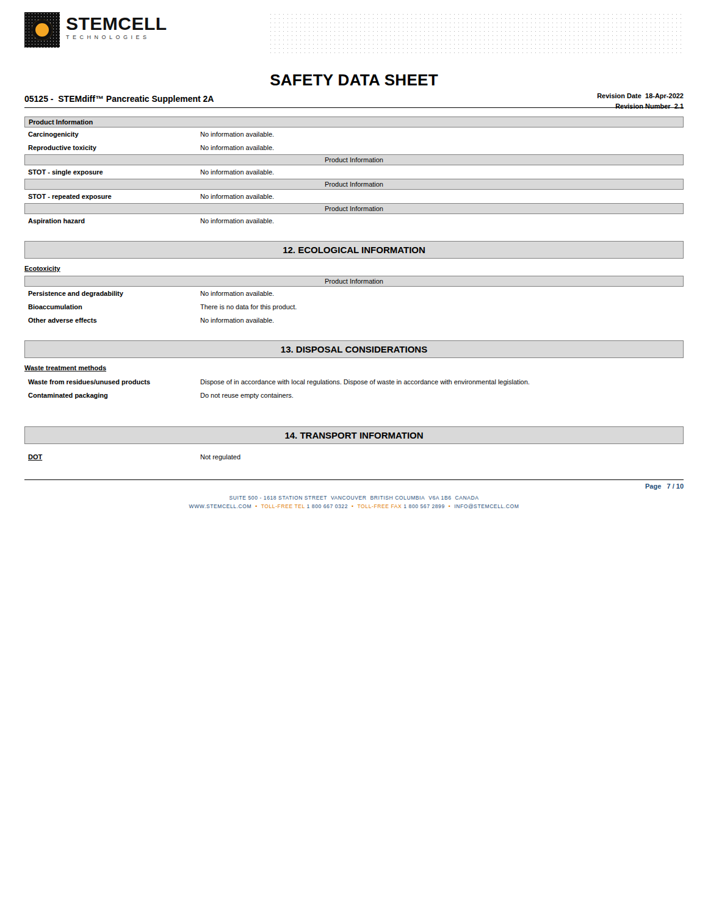STEMCELL
TECHNOLOGIES
SAFETY DATA SHEET
Revision Date 18-Apr-2022
Revision Number 2.1
05125 - STEMdiff™ Pancreatic Supplement 2A
Product Information
| Carcinogenicity | No information available. |
| Reproductive toxicity | No information available. |
Product Information
| STOT - single exposure | No information available. |
Product Information
| STOT - repeated exposure | No information available. |
Product Information
| Aspiration hazard | No information available. |
12. ECOLOGICAL INFORMATION
Ecotoxicity
Product Information
| Persistence and degradability | No information available. |
| Bioaccumulation | There is no data for this product. |
| Other adverse effects | No information available. |
13. DISPOSAL CONSIDERATIONS
Waste treatment methods
| Waste from residues/unused products | Dispose of in accordance with local regulations. Dispose of waste in accordance with environmental legislation. |
| Contaminated packaging | Do not reuse empty containers. |
14. TRANSPORT INFORMATION
| DOT | Not regulated |
Page 7 / 10
SUITE 500 - 1618 STATION STREET VANCOUVER BRITISH COLUMBIA V6A 1B6 CANADA
WWW.STEMCELL.COM • TOLL-FREE TEL 1 800 667 0322 • TOLL-FREE FAX 1 800 567 2899 • INFO@STEMCELL.COM